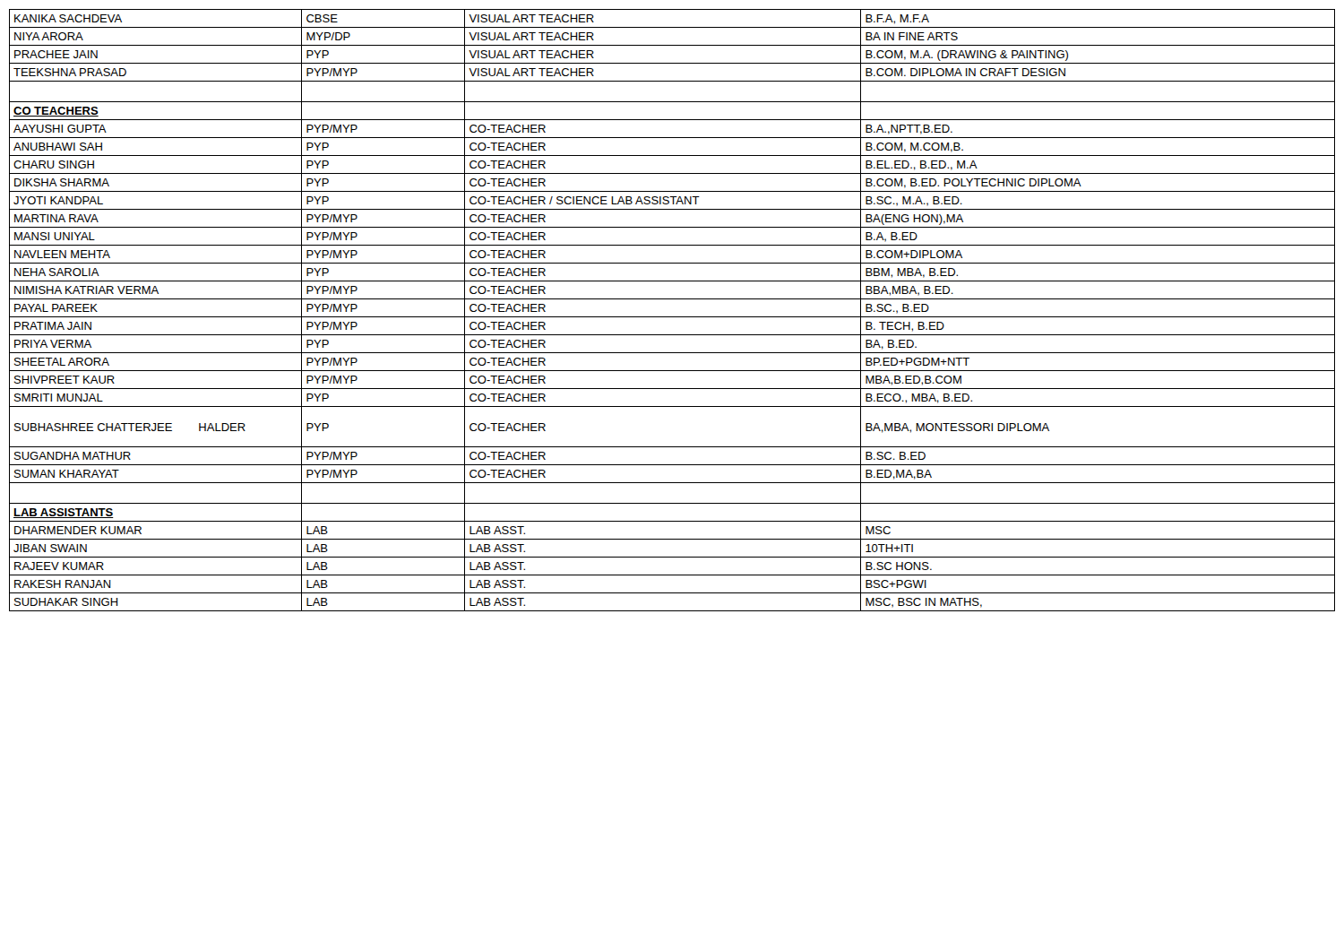| KANIKA SACHDEVA | CBSE | VISUAL ART TEACHER | B.F.A, M.F.A |
| NIYA ARORA | MYP/DP | VISUAL ART TEACHER | BA IN FINE ARTS |
| PRACHEE JAIN | PYP | VISUAL ART TEACHER | B.COM, M.A. (DRAWING & PAINTING) |
| TEEKSHNA PRASAD | PYP/MYP | VISUAL ART TEACHER | B.COM. DIPLOMA IN CRAFT DESIGN |
| CO TEACHERS | | | |
| AAYUSHI GUPTA | PYP/MYP | CO-TEACHER | B.A.,NPTT,B.ED. |
| ANUBHAWI SAH | PYP | CO-TEACHER | B.COM, M.COM,B. |
| CHARU SINGH | PYP | CO-TEACHER | B.EL.ED., B.ED., M.A |
| DIKSHA SHARMA | PYP | CO-TEACHER | B.COM, B.ED. POLYTECHNIC DIPLOMA |
| JYOTI KANDPAL | PYP | CO-TEACHER / SCIENCE LAB ASSISTANT | B.SC., M.A., B.ED. |
| MARTINA RAVA | PYP/MYP | CO-TEACHER | BA(ENG HON),MA |
| MANSI UNIYAL | PYP/MYP | CO-TEACHER | B.A, B.ED |
| NAVLEEN MEHTA | PYP/MYP | CO-TEACHER | B.COM+DIPLOMA |
| NEHA SAROLIA | PYP | CO-TEACHER | BBM, MBA, B.ED. |
| NIMISHA KATRIAR VERMA | PYP/MYP | CO-TEACHER | BBA,MBA, B.ED. |
| PAYAL PAREEK | PYP/MYP | CO-TEACHER | B.SC., B.ED |
| PRATIMA JAIN | PYP/MYP | CO-TEACHER | B. TECH, B.ED |
| PRIYA VERMA | PYP | CO-TEACHER | BA, B.ED. |
| SHEETAL ARORA | PYP/MYP | CO-TEACHER | BP.ED+PGDM+NTT |
| SHIVPREET KAUR | PYP/MYP | CO-TEACHER | MBA,B.ED,B.COM |
| SMRITI MUNJAL | PYP | CO-TEACHER | B.ECO., MBA, B.ED. |
| SUBHASHREE CHATTERJEE HALDER | PYP | CO-TEACHER | BA,MBA, MONTESSORI DIPLOMA |
| SUGANDHA MATHUR | PYP/MYP | CO-TEACHER | B.SC. B.ED |
| SUMAN KHARAYAT | PYP/MYP | CO-TEACHER | B.ED,MA,BA |
| LAB ASSISTANTS | | | |
| DHARMENDER KUMAR | LAB | LAB ASST. | MSC |
| JIBAN SWAIN | LAB | LAB ASST. | 10TH+ITI |
| RAJEEV KUMAR | LAB | LAB ASST. | B.SC HONS. |
| RAKESH RANJAN | LAB | LAB ASST. | BSC+PGWI |
| SUDHAKAR SINGH | LAB | LAB ASST. | MSC, BSC IN MATHS, |